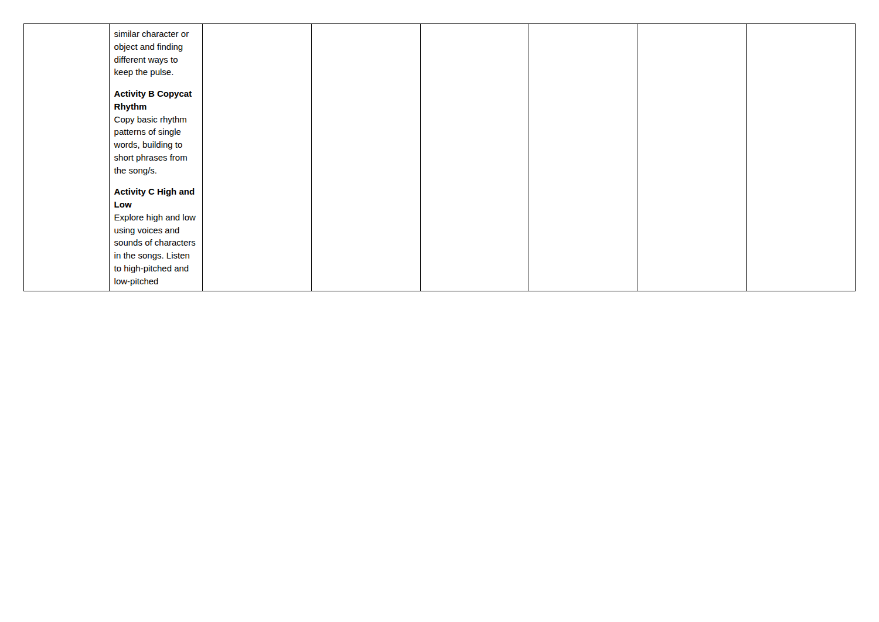| | similar character or object and finding different ways to keep the pulse. Activity B Copycat Rhythm Copy basic rhythm patterns of single words, building to short phrases from the song/s. Activity C High and Low Explore high and low using voices and sounds of characters in the songs. Listen to high-pitched and low-pitched | | | | | | |